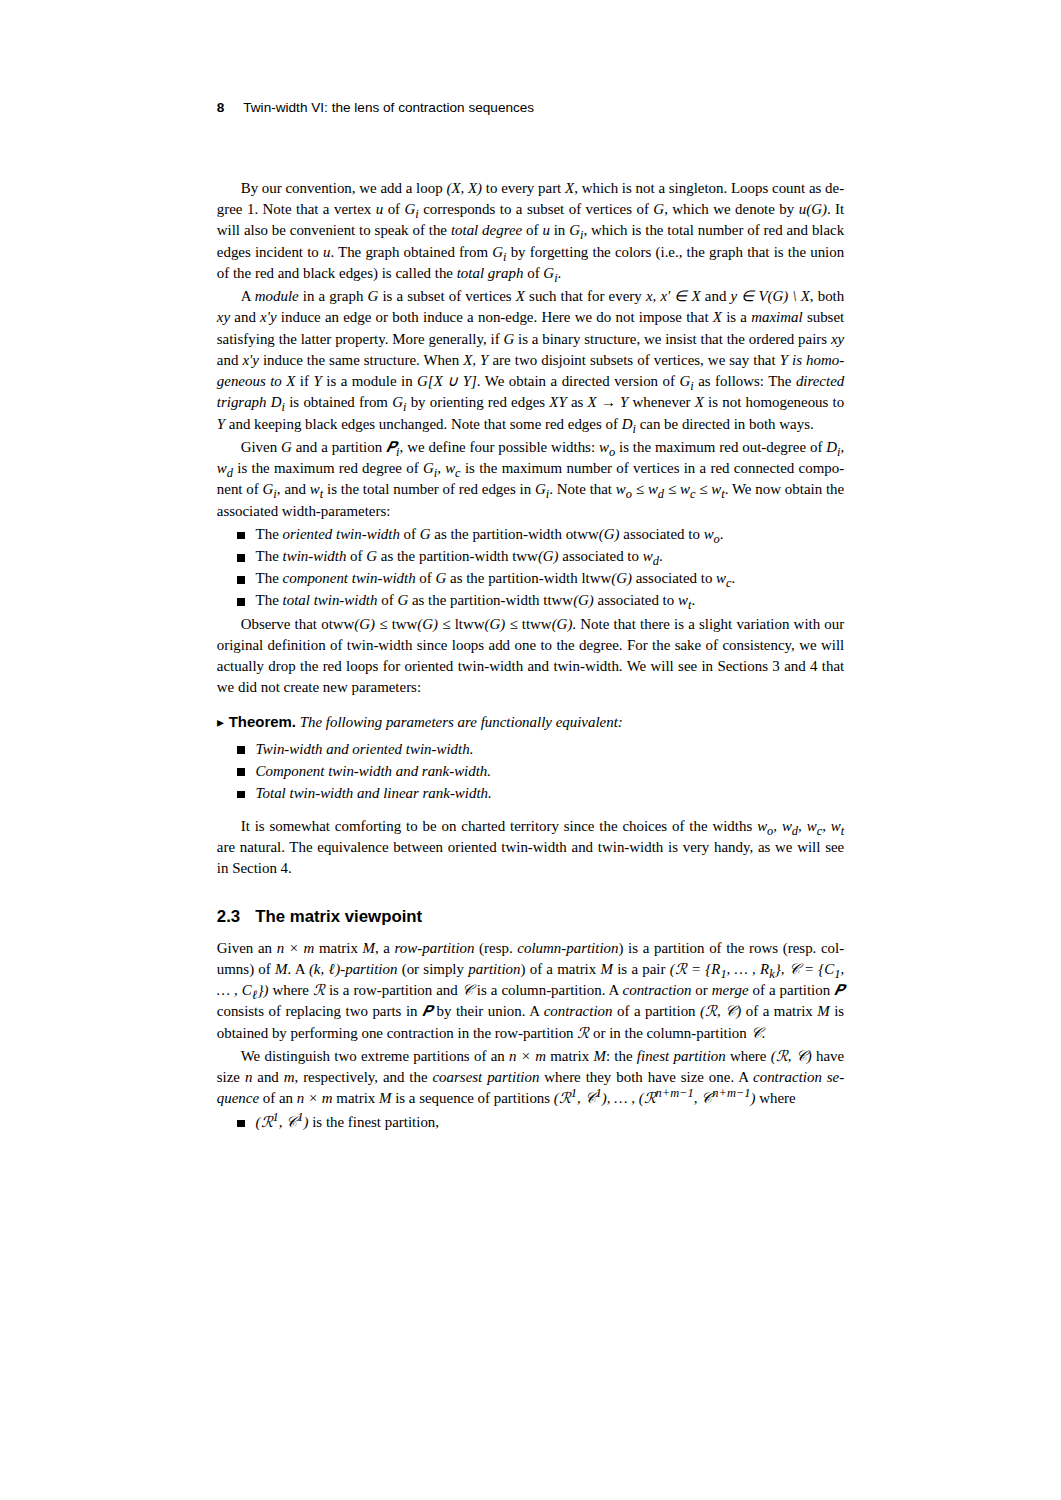8 Twin-width VI: the lens of contraction sequences
By our convention, we add a loop (X, X) to every part X, which is not a singleton. Loops count as degree 1. Note that a vertex u of Gi corresponds to a subset of vertices of G, which we denote by u(G). It will also be convenient to speak of the total degree of u in Gi, which is the total number of red and black edges incident to u. The graph obtained from Gi by forgetting the colors (i.e., the graph that is the union of the red and black edges) is called the total graph of Gi.
A module in a graph G is a subset of vertices X such that for every x, x′ ∈ X and y ∈ V(G) \ X, both xy and x′y induce an edge or both induce a non-edge. Here we do not impose that X is a maximal subset satisfying the latter property. More generally, if G is a binary structure, we insist that the ordered pairs xy and x′y induce the same structure. When X, Y are two disjoint subsets of vertices, we say that Y is homogeneous to X if Y is a module in G[X ∪ Y]. We obtain a directed version of Gi as follows: The directed trigraph Di is obtained from Gi by orienting red edges XY as X → Y whenever X is not homogeneous to Y and keeping black edges unchanged. Note that some red edges of Di can be directed in both ways.
Given G and a partition 𝑷i, we define four possible widths: wo is the maximum red out-degree of Di, wd is the maximum red degree of Gi, wc is the maximum number of vertices in a red connected component of Gi, and wt is the total number of red edges in Gi. Note that wo ≤ wd ≤ wc ≤ wt. We now obtain the associated width-parameters:
The oriented twin-width of G as the partition-width otww(G) associated to wo.
The twin-width of G as the partition-width tww(G) associated to wd.
The component twin-width of G as the partition-width ltww(G) associated to wc.
The total twin-width of G as the partition-width ttww(G) associated to wt.
Observe that otww(G) ≤ tww(G) ≤ ltww(G) ≤ ttww(G). Note that there is a slight variation with our original definition of twin-width since loops add one to the degree. For the sake of consistency, we will actually drop the red loops for oriented twin-width and twin-width. We will see in Sections 3 and 4 that we did not create new parameters:
▸Theorem. The following parameters are functionally equivalent:
Twin-width and oriented twin-width.
Component twin-width and rank-width.
Total twin-width and linear rank-width.
It is somewhat comforting to be on charted territory since the choices of the widths wo, wd, wc, wt are natural. The equivalence between oriented twin-width and twin-width is very handy, as we will see in Section 4.
2.3 The matrix viewpoint
Given an n × m matrix M, a row-partition (resp. column-partition) is a partition of the rows (resp. columns) of M. A (k, ℓ)-partition (or simply partition) of a matrix M is a pair (ℛ = {R1, … , Rk}, 𝒞 = {C1, … , Cℓ}) where ℛ is a row-partition and 𝒞 is a column-partition. A contraction or merge of a partition 𝑷 consists of replacing two parts in 𝑷 by their union. A contraction of a partition (ℛ, 𝒞) of a matrix M is obtained by performing one contraction in the row-partition ℛ or in the column-partition 𝒞.
We distinguish two extreme partitions of an n × m matrix M: the finest partition where (ℛ, 𝒞) have size n and m, respectively, and the coarsest partition where they both have size one. A contraction sequence of an n × m matrix M is a sequence of partitions (ℛ1, 𝒞1), … , (ℛn+m−1, 𝒞n+m−1) where
(ℛ1, 𝒞1) is the finest partition,